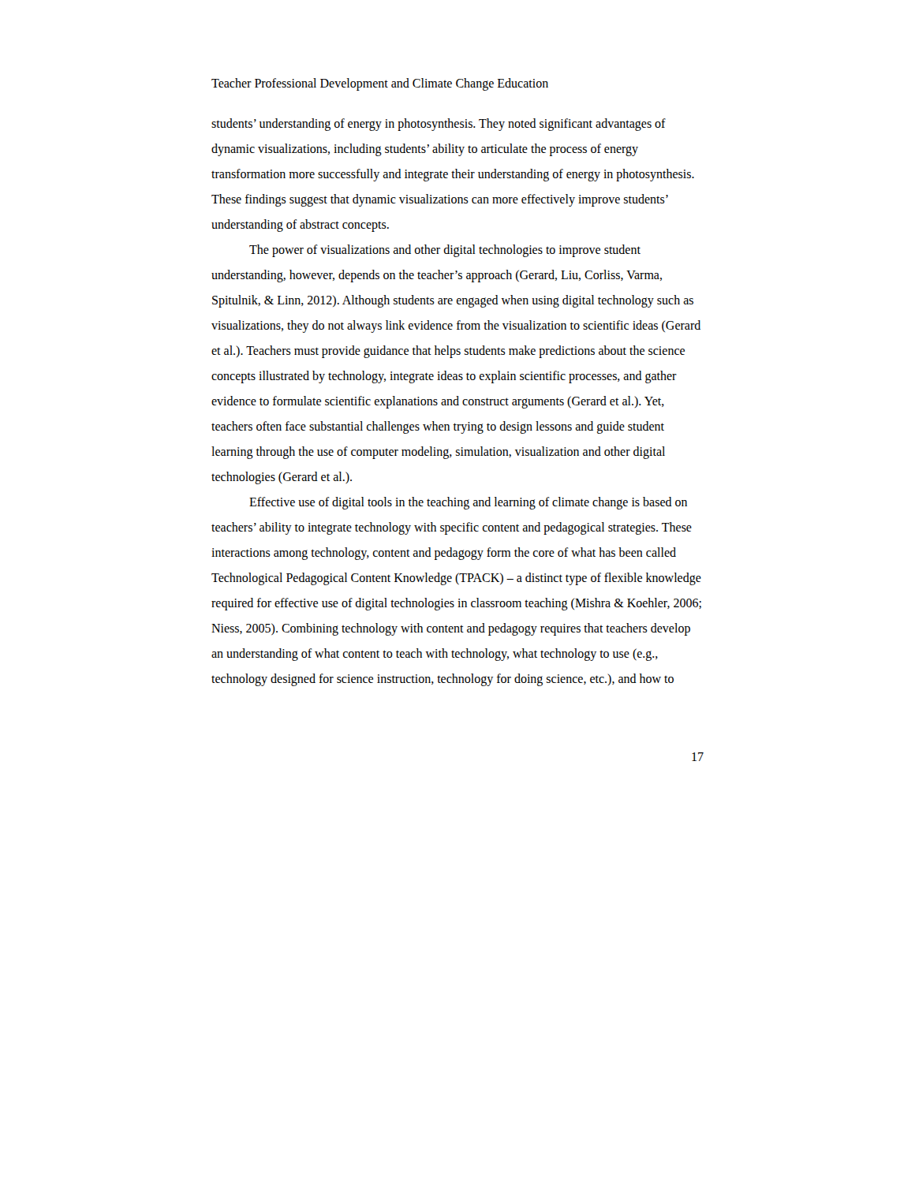Teacher Professional Development and Climate Change Education
students’ understanding of energy in photosynthesis. They noted significant advantages of dynamic visualizations, including students’ ability to articulate the process of energy transformation more successfully and integrate their understanding of energy in photosynthesis. These findings suggest that dynamic visualizations can more effectively improve students’ understanding of abstract concepts.
The power of visualizations and other digital technologies to improve student understanding, however, depends on the teacher’s approach (Gerard, Liu, Corliss, Varma, Spitulnik, & Linn, 2012). Although students are engaged when using digital technology such as visualizations, they do not always link evidence from the visualization to scientific ideas (Gerard et al.). Teachers must provide guidance that helps students make predictions about the science concepts illustrated by technology, integrate ideas to explain scientific processes, and gather evidence to formulate scientific explanations and construct arguments (Gerard et al.). Yet, teachers often face substantial challenges when trying to design lessons and guide student learning through the use of computer modeling, simulation, visualization and other digital technologies (Gerard et al.).
Effective use of digital tools in the teaching and learning of climate change is based on teachers’ ability to integrate technology with specific content and pedagogical strategies. These interactions among technology, content and pedagogy form the core of what has been called Technological Pedagogical Content Knowledge (TPACK) – a distinct type of flexible knowledge required for effective use of digital technologies in classroom teaching (Mishra & Koehler, 2006; Niess, 2005). Combining technology with content and pedagogy requires that teachers develop an understanding of what content to teach with technology, what technology to use (e.g., technology designed for science instruction, technology for doing science, etc.), and how to
17